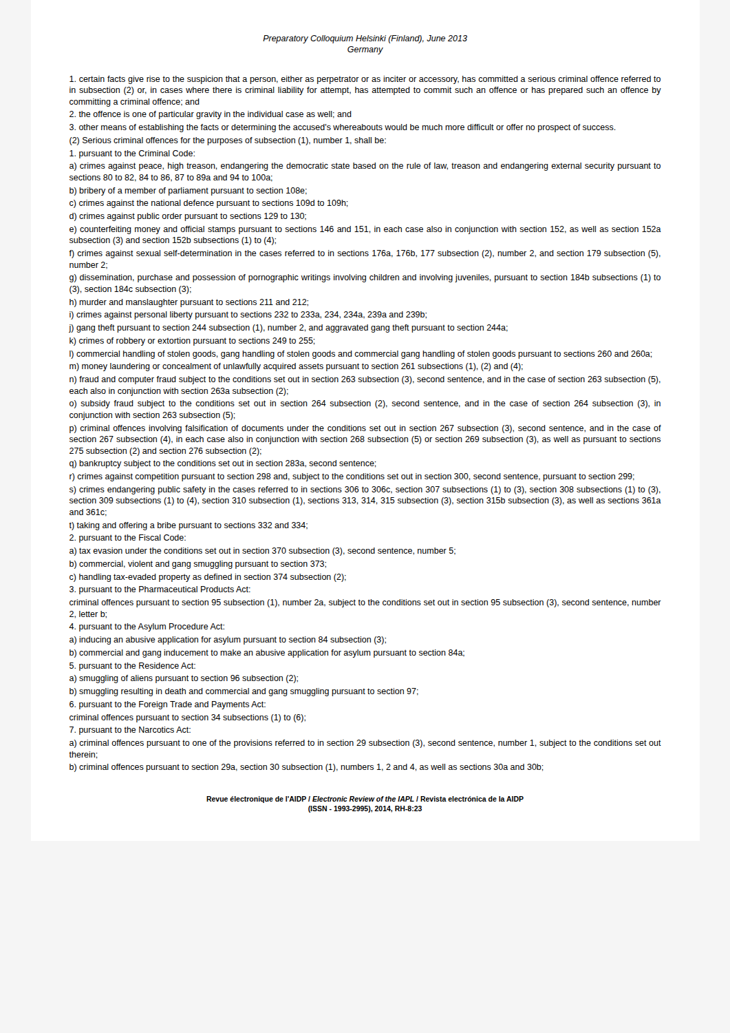Preparatory Colloquium Helsinki (Finland), June 2013 Germany
1. certain facts give rise to the suspicion that a person, either as perpetrator or as inciter or accessory, has committed a serious criminal offence referred to in subsection (2) or, in cases where there is criminal liability for attempt, has attempted to commit such an offence or has prepared such an offence by committing a criminal offence; and
2. the offence is one of particular gravity in the individual case as well; and
3. other means of establishing the facts or determining the accused's whereabouts would be much more difficult or offer no prospect of success.
(2) Serious criminal offences for the purposes of subsection (1), number 1, shall be:
1. pursuant to the Criminal Code:
a) crimes against peace, high treason, endangering the democratic state based on the rule of law, treason and endangering external security pursuant to sections 80 to 82, 84 to 86, 87 to 89a and 94 to 100a;
b) bribery of a member of parliament pursuant to section 108e;
c) crimes against the national defence pursuant to sections 109d to 109h;
d) crimes against public order pursuant to sections 129 to 130;
e) counterfeiting money and official stamps pursuant to sections 146 and 151, in each case also in conjunction with section 152, as well as section 152a subsection (3) and section 152b subsections (1) to (4);
f) crimes against sexual self-determination in the cases referred to in sections 176a, 176b, 177 subsection (2), number 2, and section 179 subsection (5), number 2;
g) dissemination, purchase and possession of pornographic writings involving children and involving juveniles, pursuant to section 184b subsections (1) to (3), section 184c subsection (3);
h) murder and manslaughter pursuant to sections 211 and 212;
i) crimes against personal liberty pursuant to sections 232 to 233a, 234, 234a, 239a and 239b;
j) gang theft pursuant to section 244 subsection (1), number 2, and aggravated gang theft pursuant to section 244a;
k) crimes of robbery or extortion pursuant to sections 249 to 255;
l) commercial handling of stolen goods, gang handling of stolen goods and commercial gang handling of stolen goods pursuant to sections 260 and 260a;
m) money laundering or concealment of unlawfully acquired assets pursuant to section 261 subsections (1), (2) and (4);
n) fraud and computer fraud subject to the conditions set out in section 263 subsection (3), second sentence, and in the case of section 263 subsection (5), each also in conjunction with section 263a subsection (2);
o) subsidy fraud subject to the conditions set out in section 264 subsection (2), second sentence, and in the case of section 264 subsection (3), in conjunction with section 263 subsection (5);
p) criminal offences involving falsification of documents under the conditions set out in section 267 subsection (3), second sentence, and in the case of section 267 subsection (4), in each case also in conjunction with section 268 subsection (5) or section 269 subsection (3), as well as pursuant to sections 275 subsection (2) and section 276 subsection (2);
q) bankruptcy subject to the conditions set out in section 283a, second sentence;
r) crimes against competition pursuant to section 298 and, subject to the conditions set out in section 300, second sentence, pursuant to section 299;
s) crimes endangering public safety in the cases referred to in sections 306 to 306c, section 307 subsections (1) to (3), section 308 subsections (1) to (3), section 309 subsections (1) to (4), section 310 subsection (1), sections 313, 314, 315 subsection (3), section 315b subsection (3), as well as sections 361a and 361c;
t) taking and offering a bribe pursuant to sections 332 and 334;
2. pursuant to the Fiscal Code:
a) tax evasion under the conditions set out in section 370 subsection (3), second sentence, number 5;
b) commercial, violent and gang smuggling pursuant to section 373;
c) handling tax-evaded property as defined in section 374 subsection (2);
3. pursuant to the Pharmaceutical Products Act:
criminal offences pursuant to section 95 subsection (1), number 2a, subject to the conditions set out in section 95 subsection (3), second sentence, number 2, letter b;
4. pursuant to the Asylum Procedure Act:
a) inducing an abusive application for asylum pursuant to section 84 subsection (3);
b) commercial and gang inducement to make an abusive application for asylum pursuant to section 84a;
5. pursuant to the Residence Act:
a) smuggling of aliens pursuant to section 96 subsection (2);
b) smuggling resulting in death and commercial and gang smuggling pursuant to section 97;
6. pursuant to the Foreign Trade and Payments Act:
criminal offences pursuant to section 34 subsections (1) to (6);
7. pursuant to the Narcotics Act:
a) criminal offences pursuant to one of the provisions referred to in section 29 subsection (3), second sentence, number 1, subject to the conditions set out therein;
b) criminal offences pursuant to section 29a, section 30 subsection (1), numbers 1, 2 and 4, as well as sections 30a and 30b;
Revue électronique de l'AIDP / Electronic Review of the IAPL / Revista electrónica de la AIDP
(ISSN - 1993-2995), 2014, RH-8:23